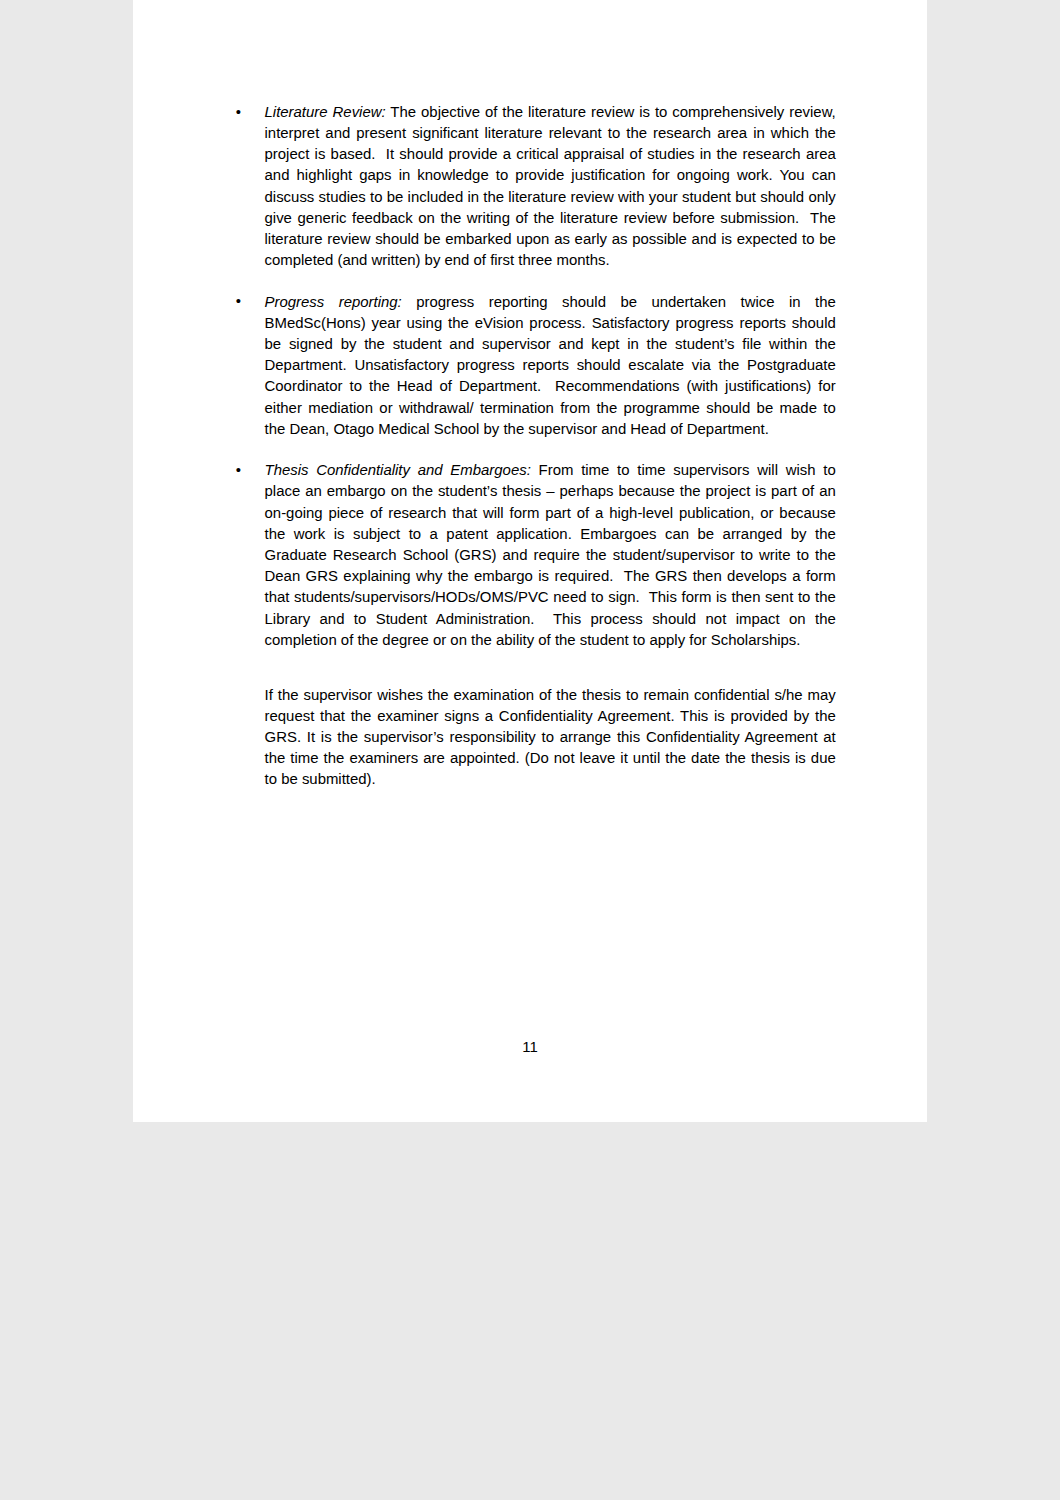Literature Review: The objective of the literature review is to comprehensively review, interpret and present significant literature relevant to the research area in which the project is based. It should provide a critical appraisal of studies in the research area and highlight gaps in knowledge to provide justification for ongoing work. You can discuss studies to be included in the literature review with your student but should only give generic feedback on the writing of the literature review before submission. The literature review should be embarked upon as early as possible and is expected to be completed (and written) by end of first three months.
Progress reporting: progress reporting should be undertaken twice in the BMedSc(Hons) year using the eVision process. Satisfactory progress reports should be signed by the student and supervisor and kept in the student’s file within the Department. Unsatisfactory progress reports should escalate via the Postgraduate Coordinator to the Head of Department. Recommendations (with justifications) for either mediation or withdrawal/ termination from the programme should be made to the Dean, Otago Medical School by the supervisor and Head of Department.
Thesis Confidentiality and Embargoes: From time to time supervisors will wish to place an embargo on the student’s thesis – perhaps because the project is part of an on-going piece of research that will form part of a high-level publication, or because the work is subject to a patent application. Embargoes can be arranged by the Graduate Research School (GRS) and require the student/supervisor to write to the Dean GRS explaining why the embargo is required. The GRS then develops a form that students/supervisors/HODs/OMS/PVC need to sign. This form is then sent to the Library and to Student Administration. This process should not impact on the completion of the degree or on the ability of the student to apply for Scholarships.
If the supervisor wishes the examination of the thesis to remain confidential s/he may request that the examiner signs a Confidentiality Agreement. This is provided by the GRS. It is the supervisor’s responsibility to arrange this Confidentiality Agreement at the time the examiners are appointed. (Do not leave it until the date the thesis is due to be submitted).
11